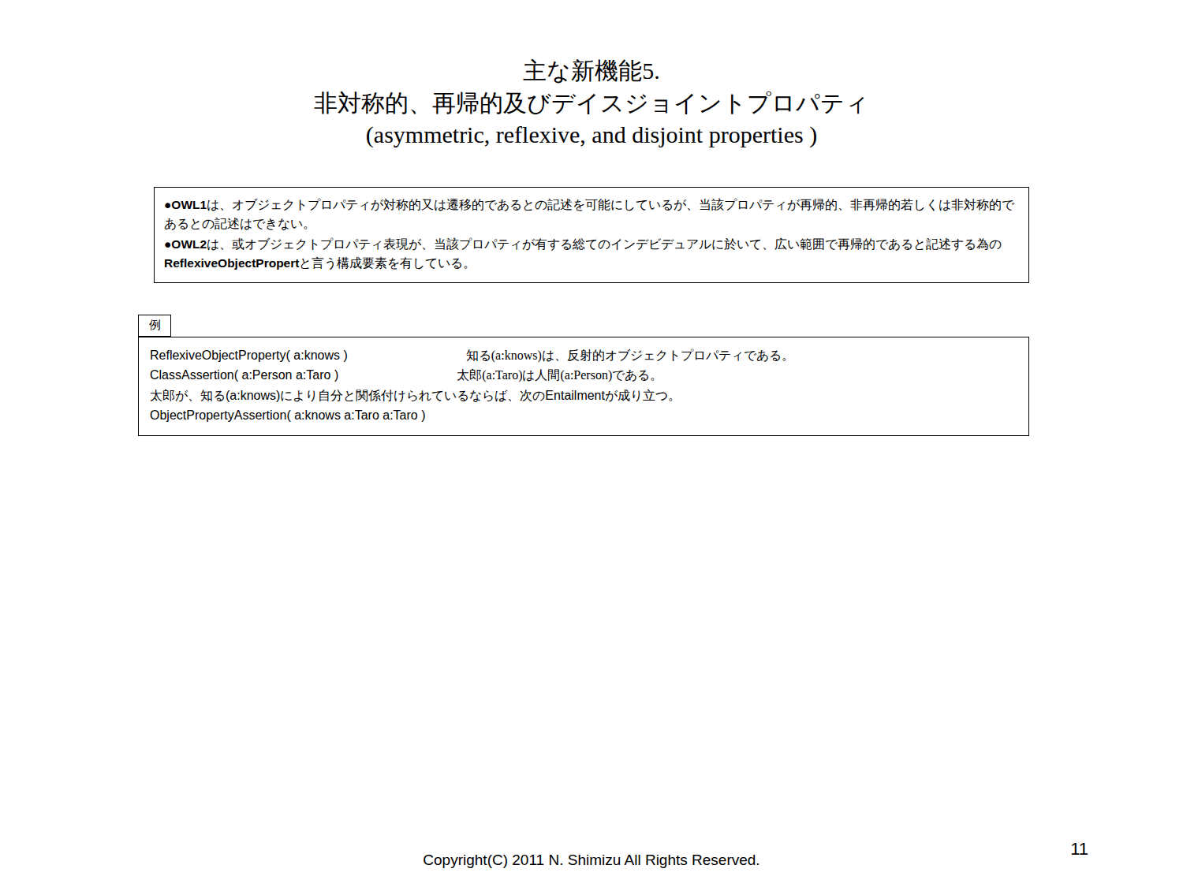主な新機能5.
非対称的、再帰的及びデイスジョイントプロパティ
(asymmetric, reflexive, and disjoint properties )
●OWL1は、オブジェクトプロパティが対称的又は遷移的であるとの記述を可能にしているが、当該プロパティが再帰的、非再帰的若しくは非対称的であるとの記述はできない。
●OWL2は、或オブジェクトプロパティ表現が、当該プロパティが有する総てのインデビデュアルに於いて、広い範囲で再帰的であると記述する為のReflexiveObjectPropertと言う構成要素を有している。
例
ReflexiveObjectProperty( a:knows ) 知る(a:knows)は、反射的オブジェクトプロパティである。
ClassAssertion( a:Person a:Taro ) 太郎(a:Taro)は人間(a:Person)である。
太郎が、知る(a:knows) により自分と関係付けられているならば、次のEntailmentが成り立つ。
ObjectPropertyAssertion( a:knows a:Taro a:Taro )
Copyright(C) 2011 N. Shimizu All Rights Reserved.
11